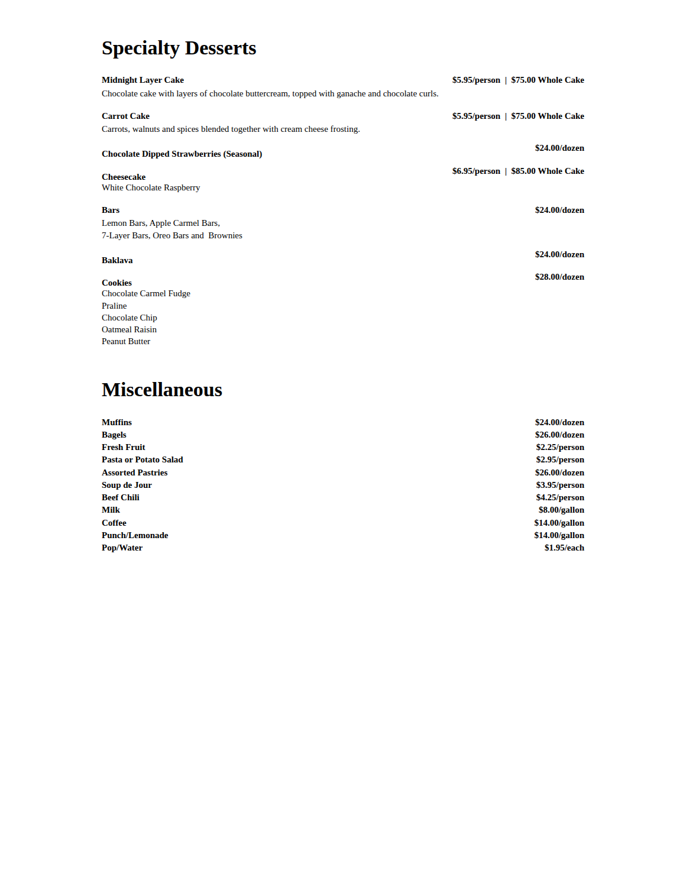Specialty Desserts
Midnight Layer Cake $5.95/person | $75.00 Whole Cake
Chocolate cake with layers of chocolate buttercream, topped with ganache and chocolate curls.
Carrot Cake $5.95/person | $75.00 Whole Cake
Carrots, walnuts and spices blended together with cream cheese frosting.
Chocolate Dipped Strawberries (Seasonal) $24.00/dozen
Cheesecake $6.95/person | $85.00 Whole Cake
White Chocolate Raspberry
Bars $24.00/dozen
Lemon Bars, Apple Carmel Bars,
7-Layer Bars, Oreo Bars and Brownies
Baklava $24.00/dozen
Cookies $28.00/dozen
Chocolate Carmel Fudge
Praline
Chocolate Chip
Oatmeal Raisin
Peanut Butter
Miscellaneous
Muffins$24.00/dozen
Bagels$26.00/dozen
Fresh Fruit$2.25/person
Pasta or Potato Salad$2.95/person
Assorted Pastries$26.00/dozen
Soup de Jour$3.95/person
Beef Chili$4.25/person
Milk$8.00/gallon
Coffee$14.00/gallon
Punch/Lemonade$14.00/gallon
Pop/Water$1.95/each